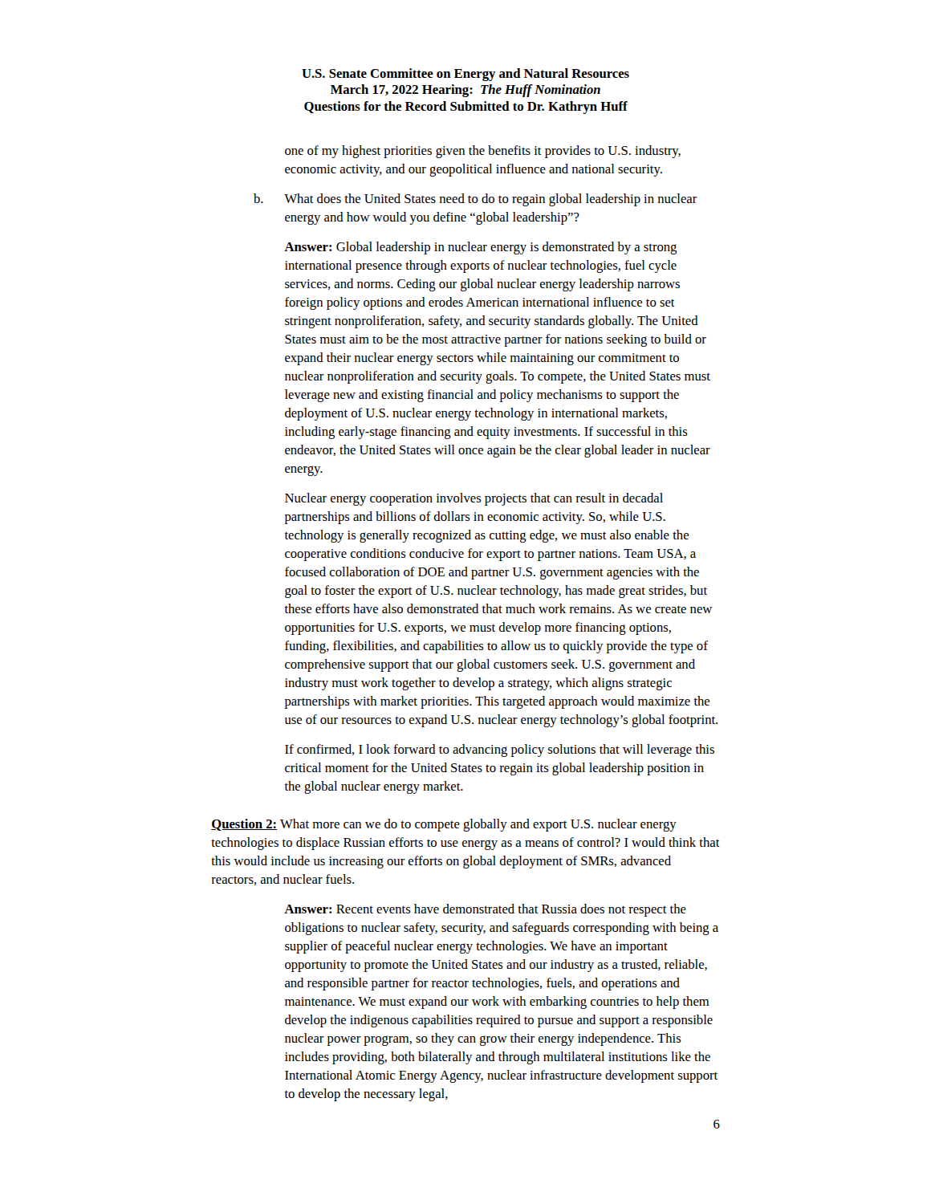U.S. Senate Committee on Energy and Natural Resources March 17, 2022 Hearing: The Huff Nomination Questions for the Record Submitted to Dr. Kathryn Huff
one of my highest priorities given the benefits it provides to U.S. industry, economic activity, and our geopolitical influence and national security.
b. What does the United States need to do to regain global leadership in nuclear energy and how would you define “global leadership”?
Answer: Global leadership in nuclear energy is demonstrated by a strong international presence through exports of nuclear technologies, fuel cycle services, and norms. Ceding our global nuclear energy leadership narrows foreign policy options and erodes American international influence to set stringent nonproliferation, safety, and security standards globally. The United States must aim to be the most attractive partner for nations seeking to build or expand their nuclear energy sectors while maintaining our commitment to nuclear nonproliferation and security goals. To compete, the United States must leverage new and existing financial and policy mechanisms to support the deployment of U.S. nuclear energy technology in international markets, including early-stage financing and equity investments. If successful in this endeavor, the United States will once again be the clear global leader in nuclear energy.
Nuclear energy cooperation involves projects that can result in decadal partnerships and billions of dollars in economic activity. So, while U.S. technology is generally recognized as cutting edge, we must also enable the cooperative conditions conducive for export to partner nations. Team USA, a focused collaboration of DOE and partner U.S. government agencies with the goal to foster the export of U.S. nuclear technology, has made great strides, but these efforts have also demonstrated that much work remains. As we create new opportunities for U.S. exports, we must develop more financing options, funding, flexibilities, and capabilities to allow us to quickly provide the type of comprehensive support that our global customers seek. U.S. government and industry must work together to develop a strategy, which aligns strategic partnerships with market priorities. This targeted approach would maximize the use of our resources to expand U.S. nuclear energy technology’s global footprint.
If confirmed, I look forward to advancing policy solutions that will leverage this critical moment for the United States to regain its global leadership position in the global nuclear energy market.
Question 2: What more can we do to compete globally and export U.S. nuclear energy technologies to displace Russian efforts to use energy as a means of control? I would think that this would include us increasing our efforts on global deployment of SMRs, advanced reactors, and nuclear fuels.
Answer: Recent events have demonstrated that Russia does not respect the obligations to nuclear safety, security, and safeguards corresponding with being a supplier of peaceful nuclear energy technologies. We have an important opportunity to promote the United States and our industry as a trusted, reliable, and responsible partner for reactor technologies, fuels, and operations and maintenance. We must expand our work with embarking countries to help them develop the indigenous capabilities required to pursue and support a responsible nuclear power program, so they can grow their energy independence. This includes providing, both bilaterally and through multilateral institutions like the International Atomic Energy Agency, nuclear infrastructure development support to develop the necessary legal,
6